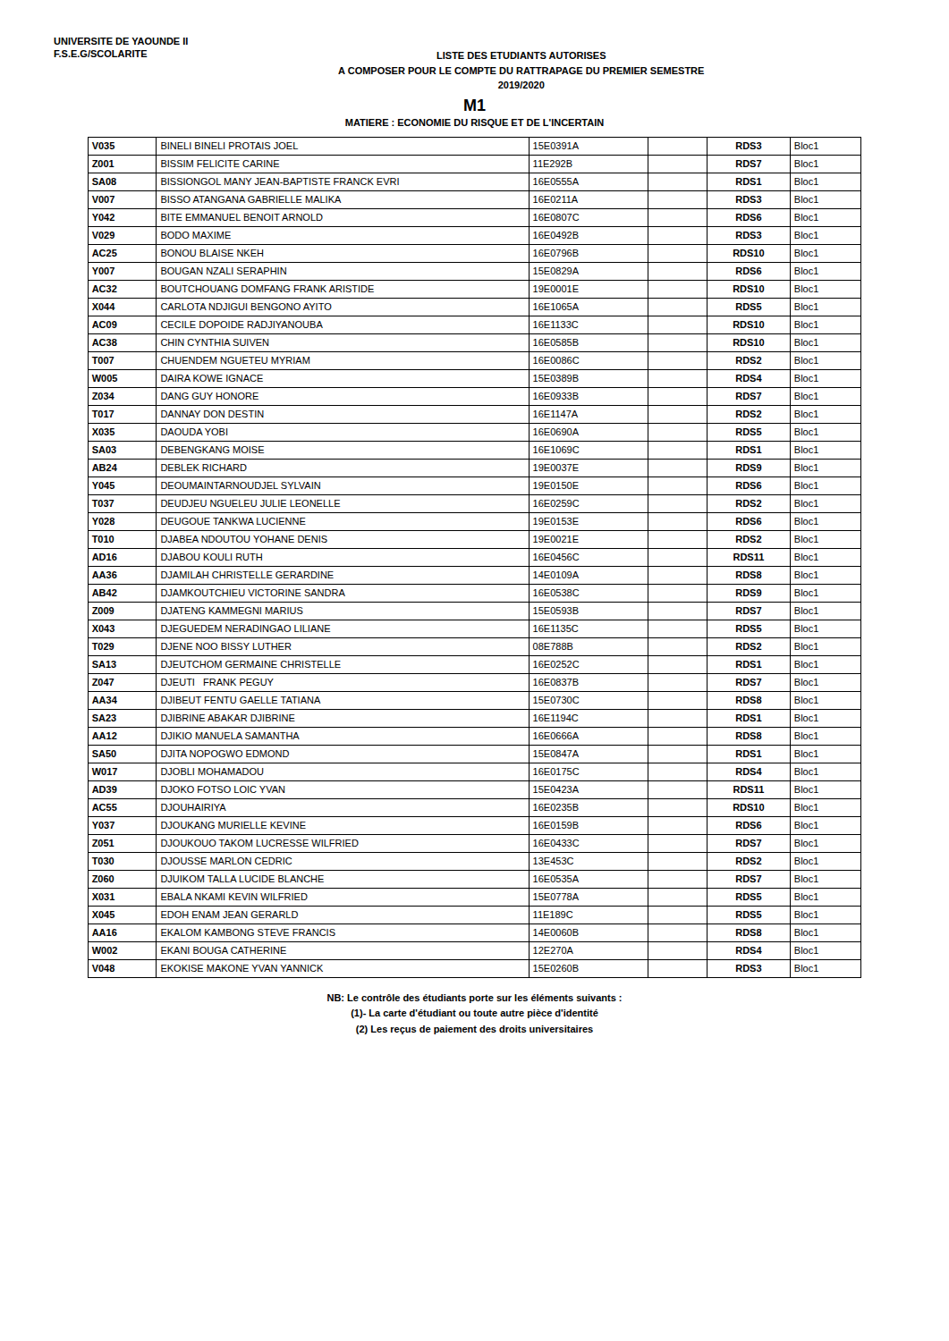UNIVERSITE DE YAOUNDE II
F.S.E.G/SCOLARITE
LISTE DES ETUDIANTS AUTORISES
A COMPOSER POUR LE COMPTE DU RATTRAPAGE DU PREMIER SEMESTRE
2019/2020
M1
MATIERE : ECONOMIE DU RISQUE ET DE L'INCERTAIN
| V035 | BINELI BINELI PROTAIS JOEL | 15E0391A | | RDS3 | Bloc1 |
| Z001 | BISSIM FELICITE CARINE | 11E292B | | RDS7 | Bloc1 |
| SA08 | BISSIONGOL MANY JEAN-BAPTISTE FRANCK EVRI | 16E0555A | | RDS1 | Bloc1 |
| V007 | BISSO ATANGANA GABRIELLE MALIKA | 16E0211A | | RDS3 | Bloc1 |
| Y042 | BITE EMMANUEL BENOIT ARNOLD | 16E0807C | | RDS6 | Bloc1 |
| V029 | BODO MAXIME | 16E0492B | | RDS3 | Bloc1 |
| AC25 | BONOU BLAISE NKEH | 16E0796B | | RDS10 | Bloc1 |
| Y007 | BOUGAN NZALI SERAPHIN | 15E0829A | | RDS6 | Bloc1 |
| AC32 | BOUTCHOUANG DOMFANG FRANK ARISTIDE | 19E0001E | | RDS10 | Bloc1 |
| X044 | CARLOTA NDJIGUI BENGONO AYITO | 16E1065A | | RDS5 | Bloc1 |
| AC09 | CECILE DOPOIDE RADJIYANOUBA | 16E1133C | | RDS10 | Bloc1 |
| AC38 | CHIN CYNTHIA SUIVEN | 16E0585B | | RDS10 | Bloc1 |
| T007 | CHUENDEM NGUETEU MYRIAM | 16E0086C | | RDS2 | Bloc1 |
| W005 | DAIRA KOWE IGNACE | 15E0389B | | RDS4 | Bloc1 |
| Z034 | DANG GUY HONORE | 16E0933B | | RDS7 | Bloc1 |
| T017 | DANNAY DON DESTIN | 16E1147A | | RDS2 | Bloc1 |
| X035 | DAOUDA YOBI | 16E0690A | | RDS5 | Bloc1 |
| SA03 | DEBENGKANG MOISE | 16E1069C | | RDS1 | Bloc1 |
| AB24 | DEBLEK RICHARD | 19E0037E | | RDS9 | Bloc1 |
| Y045 | DEOUMAINTARNOUDJEL SYLVAIN | 19E0150E | | RDS6 | Bloc1 |
| T037 | DEUDJEU NGUELEU JULIE LEONELLE | 16E0259C | | RDS2 | Bloc1 |
| Y028 | DEUGOUE TANKWA LUCIENNE | 19E0153E | | RDS6 | Bloc1 |
| T010 | DJABEA NDOUTOU YOHANE DENIS | 19E0021E | | RDS2 | Bloc1 |
| AD16 | DJABOU KOULI RUTH | 16E0456C | | RDS11 | Bloc1 |
| AA36 | DJAMILAH CHRISTELLE GERARDINE | 14E0109A | | RDS8 | Bloc1 |
| AB42 | DJAMKOUTCHIEU VICTORINE SANDRA | 16E0538C | | RDS9 | Bloc1 |
| Z009 | DJATENG KAMMEGNI MARIUS | 15E0593B | | RDS7 | Bloc1 |
| X043 | DJEGUEDEM NERADINGAO LILIANE | 16E1135C | | RDS5 | Bloc1 |
| T029 | DJENE NOO BISSY LUTHER | 08E788B | | RDS2 | Bloc1 |
| SA13 | DJEUTCHOM GERMAINE CHRISTELLE | 16E0252C | | RDS1 | Bloc1 |
| Z047 | DJEUTI FRANK PEGUY | 16E0837B | | RDS7 | Bloc1 |
| AA34 | DJIBEUT FENTU GAELLE TATIANA | 15E0730C | | RDS8 | Bloc1 |
| SA23 | DJIBRINE ABAKAR DJIBRINE | 16E1194C | | RDS1 | Bloc1 |
| AA12 | DJIKIO MANUELA SAMANTHA | 16E0666A | | RDS8 | Bloc1 |
| SA50 | DJITA NOPOGWO EDMOND | 15E0847A | | RDS1 | Bloc1 |
| W017 | DJOBLI MOHAMADOU | 16E0175C | | RDS4 | Bloc1 |
| AD39 | DJOKO FOTSO LOIC YVAN | 15E0423A | | RDS11 | Bloc1 |
| AC55 | DJOUHAIRIYA | 16E0235B | | RDS10 | Bloc1 |
| Y037 | DJOUKANG MURIELLE KEVINE | 16E0159B | | RDS6 | Bloc1 |
| Z051 | DJOUKOUO TAKOM LUCRESSE WILFRIED | 16E0433C | | RDS7 | Bloc1 |
| T030 | DJOUSSE MARLON CEDRIC | 13E453C | | RDS2 | Bloc1 |
| Z060 | DJUIKOM TALLA LUCIDE BLANCHE | 16E0535A | | RDS7 | Bloc1 |
| X031 | EBALA NKAMI KEVIN WILFRIED | 15E0778A | | RDS5 | Bloc1 |
| X045 | EDOH ENAM JEAN GERARLD | 11E189C | | RDS5 | Bloc1 |
| AA16 | EKALOM KAMBONG STEVE FRANCIS | 14E0060B | | RDS8 | Bloc1 |
| W002 | EKANI BOUGA CATHERINE | 12E270A | | RDS4 | Bloc1 |
| V048 | EKOKISE MAKONE YVAN YANNICK | 15E0260B | | RDS3 | Bloc1 |
NB: Le contrôle des étudiants porte sur les éléments suivants :
(1)- La carte d'étudiant ou toute autre pièce d'identité
(2) Les reçus de paiement des droits universitaires